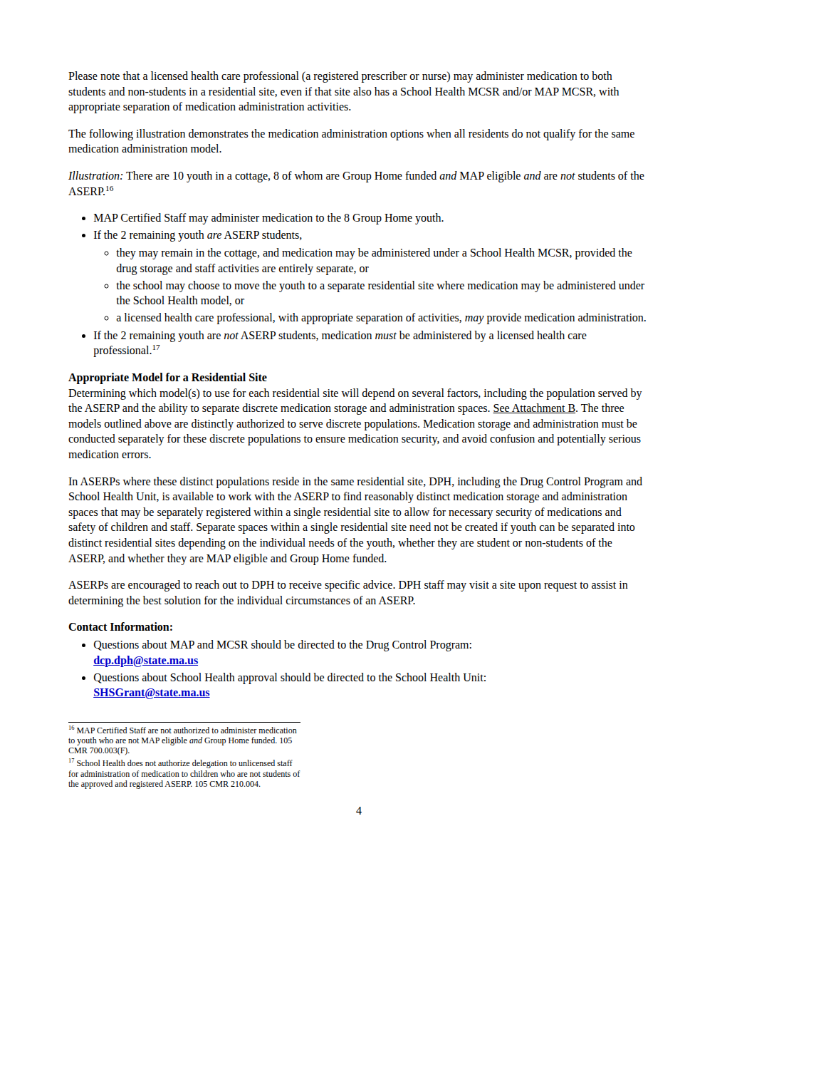Please note that a licensed health care professional (a registered prescriber or nurse) may administer medication to both students and non-students in a residential site, even if that site also has a School Health MCSR and/or MAP MCSR, with appropriate separation of medication administration activities.
The following illustration demonstrates the medication administration options when all residents do not qualify for the same medication administration model.
Illustration: There are 10 youth in a cottage, 8 of whom are Group Home funded and MAP eligible and are not students of the ASERP.16
MAP Certified Staff may administer medication to the 8 Group Home youth.
If the 2 remaining youth are ASERP students,
they may remain in the cottage, and medication may be administered under a School Health MCSR, provided the drug storage and staff activities are entirely separate, or
the school may choose to move the youth to a separate residential site where medication may be administered under the School Health model, or
a licensed health care professional, with appropriate separation of activities, may provide medication administration.
If the 2 remaining youth are not ASERP students, medication must be administered by a licensed health care professional.17
Appropriate Model for a Residential Site
Determining which model(s) to use for each residential site will depend on several factors, including the population served by the ASERP and the ability to separate discrete medication storage and administration spaces. See Attachment B. The three models outlined above are distinctly authorized to serve discrete populations. Medication storage and administration must be conducted separately for these discrete populations to ensure medication security, and avoid confusion and potentially serious medication errors.
In ASERPs where these distinct populations reside in the same residential site, DPH, including the Drug Control Program and School Health Unit, is available to work with the ASERP to find reasonably distinct medication storage and administration spaces that may be separately registered within a single residential site to allow for necessary security of medications and safety of children and staff. Separate spaces within a single residential site need not be created if youth can be separated into distinct residential sites depending on the individual needs of the youth, whether they are student or non-students of the ASERP, and whether they are MAP eligible and Group Home funded.
ASERPs are encouraged to reach out to DPH to receive specific advice. DPH staff may visit a site upon request to assist in determining the best solution for the individual circumstances of an ASERP.
Contact Information:
Questions about MAP and MCSR should be directed to the Drug Control Program:
dcp.dph@state.ma.us
Questions about School Health approval should be directed to the School Health Unit:
SHSGrant@state.ma.us
16 MAP Certified Staff are not authorized to administer medication to youth who are not MAP eligible and Group Home funded. 105 CMR 700.003(F).
17 School Health does not authorize delegation to unlicensed staff for administration of medication to children who are not students of the approved and registered ASERP. 105 CMR 210.004.
4